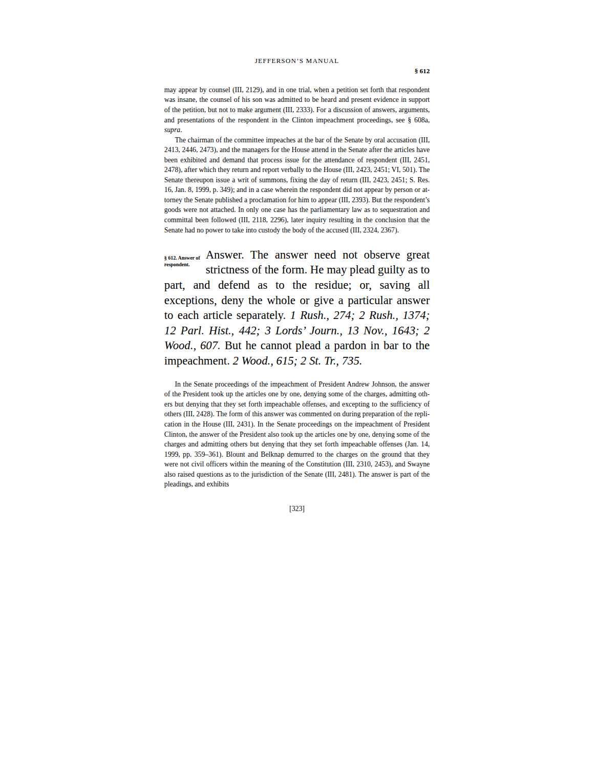JEFFERSON’S MANUAL
§ 612
may appear by counsel (III, 2129), and in one trial, when a petition set forth that respondent was insane, the counsel of his son was admitted to be heard and present evidence in support of the petition, but not to make argument (III, 2333). For a discussion of answers, arguments, and presentations of the respondent in the Clinton impeachment proceedings, see § 608a, supra.
The chairman of the committee impeaches at the bar of the Senate by oral accusation (III, 2413, 2446, 2473), and the managers for the House attend in the Senate after the articles have been exhibited and demand that process issue for the attendance of respondent (III, 2451, 2478), after which they return and report verbally to the House (III, 2423, 2451; VI, 501). The Senate thereupon issue a writ of summons, fixing the day of return (III, 2423, 2451; S. Res. 16, Jan. 8, 1999, p. 349); and in a case wherein the respondent did not appear by person or attorney the Senate published a proclamation for him to appear (III, 2393). But the respondent’s goods were not attached. In only one case has the parliamentary law as to sequestration and committal been followed (III, 2118, 2296), later inquiry resulting in the conclusion that the Senate had no power to take into custody the body of the accused (III, 2324, 2367).
§ 612. Answer of respondent. Answer. The answer need not observe great strictness of the form. He may plead guilty as to part, and defend as to the residue; or, saving all exceptions, deny the whole or give a particular answer to each article separately. 1 Rush., 274; 2 Rush., 1374; 12 Parl. Hist., 442; 3 Lords’ Journ., 13 Nov., 1643; 2 Wood., 607. But he cannot plead a pardon in bar to the impeachment. 2 Wood., 615; 2 St. Tr., 735.
In the Senate proceedings of the impeachment of President Andrew Johnson, the answer of the President took up the articles one by one, denying some of the charges, admitting others but denying that they set forth impeachable offenses, and excepting to the sufficiency of others (III, 2428). The form of this answer was commented on during preparation of the replication in the House (III, 2431). In the Senate proceedings on the impeachment of President Clinton, the answer of the President also took up the articles one by one, denying some of the charges and admitting others but denying that they set forth impeachable offenses (Jan. 14, 1999, pp. 359–361). Blount and Belknap demurred to the charges on the ground that they were not civil officers within the meaning of the Constitution (III, 2310, 2453), and Swayne also raised questions as to the jurisdiction of the Senate (III, 2481). The answer is part of the pleadings, and exhibits
[323]